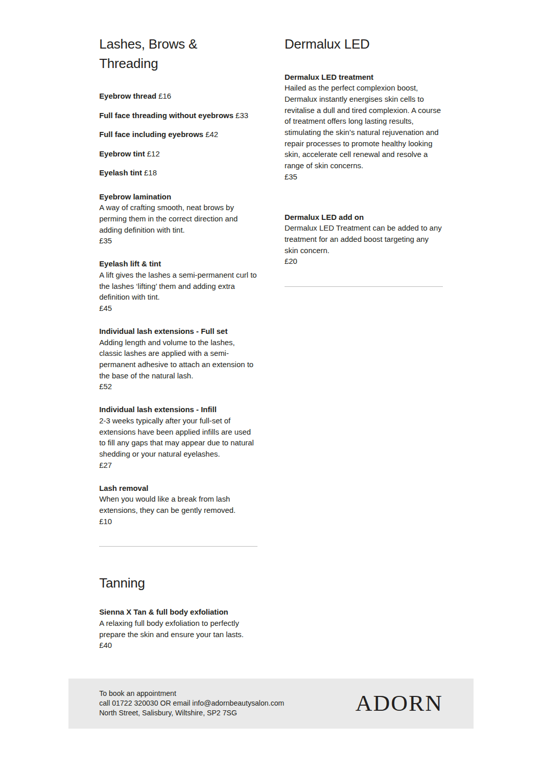Lashes, Brows & Threading
Eyebrow thread £16
Full face threading without eyebrows £33
Full face including eyebrows £42
Eyebrow tint £12
Eyelash tint £18
Eyebrow lamination
A way of crafting smooth, neat brows by perming them in the correct direction and adding definition with tint.
£35
Eyelash lift & tint
A lift gives the lashes a semi-permanent curl to the lashes ‘lifting’ them and adding extra definition with tint.
£45
Individual lash extensions - Full set
Adding length and volume to the lashes, classic lashes are applied with a semi-permanent adhesive to attach an extension to the base of the natural lash.
£52
Individual lash extensions - Infill
2-3 weeks typically after your full-set of extensions have been applied infills are used to fill any gaps that may appear due to natural shedding or your natural eyelashes.
£27
Lash removal
When you would like a break from lash extensions, they can be gently removed.
£10
Tanning
Sienna X Tan & full body exfoliation
A relaxing full body exfoliation to perfectly prepare the skin and ensure your tan lasts.
£40
Dermalux LED
Dermalux LED treatment
Hailed as the perfect complexion boost, Dermalux instantly energises skin cells to revitalise a dull and tired complexion. A course of treatment offers long lasting results, stimulating the skin’s natural rejuvenation and repair processes to promote healthy looking skin, accelerate cell renewal and resolve a range of skin concerns.
£35
Dermalux LED add on
Dermalux LED Treatment can be added to any treatment for an added boost targeting any skin concern.
£20
To book an appointment
call 01722 320030 OR email info@adornbeautysalon.com
North Street, Salisbury, Wiltshire, SP2 7SG
ADORN